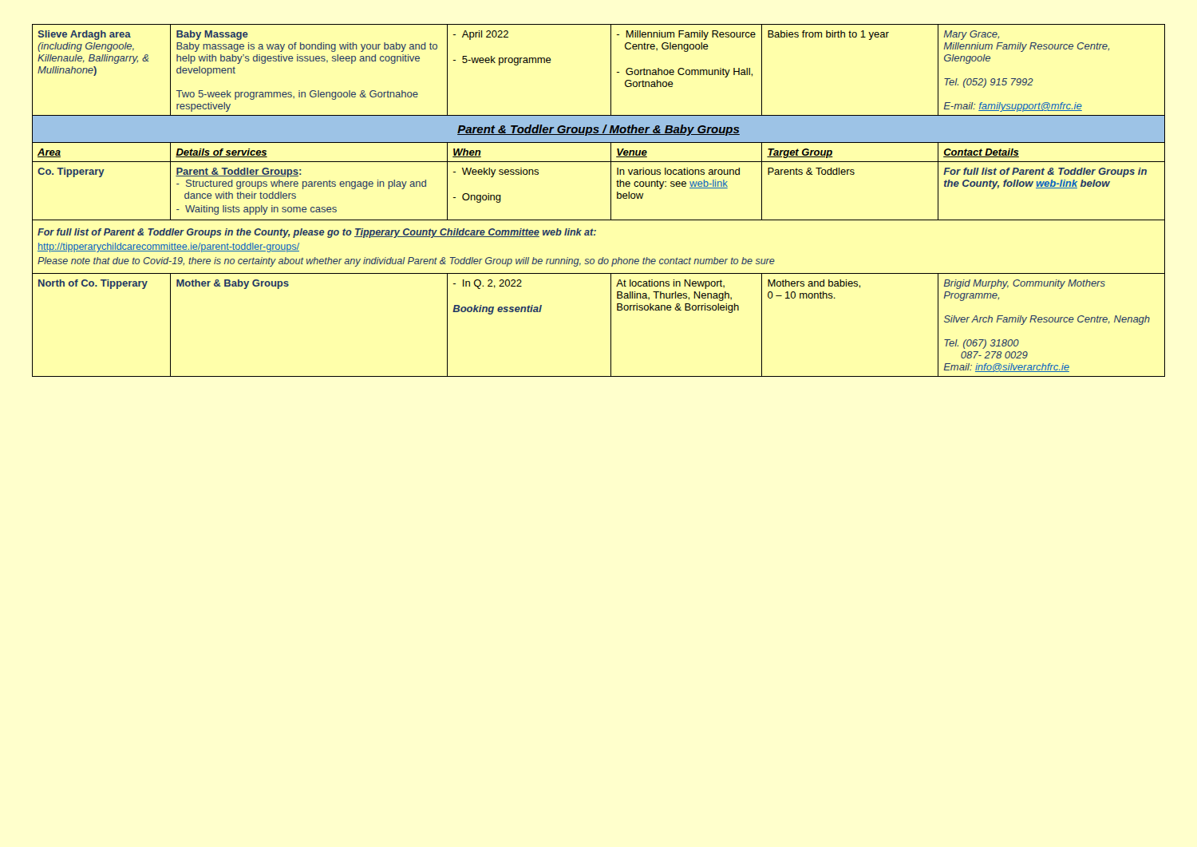| Slieve Ardagh area (including Glengoole, Killenaule, Ballingarry, & Mullinahone ) | Baby Massage Baby massage is a way of bonding with your baby and to help with baby’s digestive issues, sleep and cognitive development Two 5-week programmes, in Glengoole & Gortnahoe respectively | - April 2022 - 5-week programme | - Millennium Family Resource Centre, Glengoole - Gortnahoe Community Hall, Gortnahoe | Babies from birth to 1 year | Mary Grace, Millennium Family Resource Centre, Glengoole Tel. (052) 915 7992 E-mail: familysupport@mfrc.ie |
| Parent & Toddler Groups / Mother & Baby Groups |
| Area | Details of services | When | Venue | Target Group | Contact Details |
| Co. Tipperary | Parent & Toddler Groups : - Structured groups where parents engage in play and dance with their toddlers - Waiting lists apply in some cases | - Weekly sessions - Ongoing | In various locations around the county: see web-link below | Parents & Toddlers | For full list of Parent & Toddler Groups in the County, follow web-link below |
| For full list of Parent & Toddler Groups in the County, please go to Tipperary County Childcare Committee web link at: http://tipperarychildcarecommittee.ie/parent-toddler-groups/ Please note that due to Covid-19, there is no certainty about whether any individual Parent & Toddler Group will be running, so do phone the contact number to be sure |
| North of Co. Tipperary | Mother & Baby Groups | - In Q. 2, 2022 Booking essential | At locations in Newport, Ballina, Thurles, Nenagh, Borrisokane & Borrisoleigh | Mothers and babies, 0 – 10 months. | Brigid Murphy, Community Mothers Programme, Silver Arch Family Resource Centre, Nenagh Tel. (067) 31800 087- 278 0029 Email: info@silverarchfrc.ie |